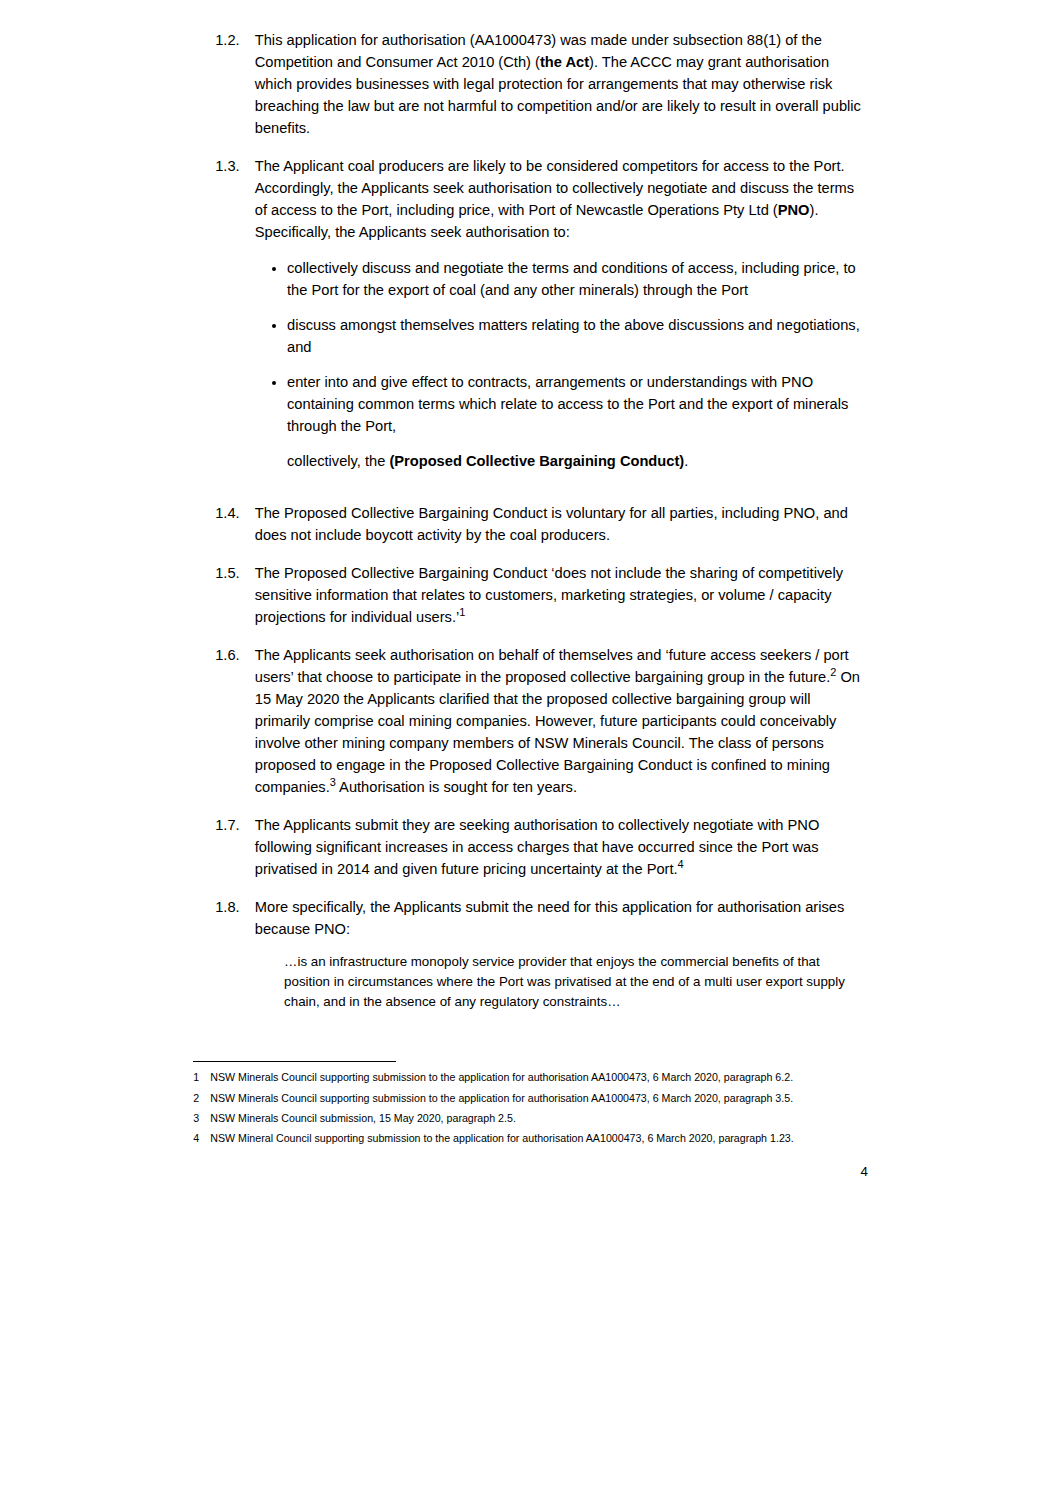1.2. This application for authorisation (AA1000473) was made under subsection 88(1) of the Competition and Consumer Act 2010 (Cth) (the Act). The ACCC may grant authorisation which provides businesses with legal protection for arrangements that may otherwise risk breaching the law but are not harmful to competition and/or are likely to result in overall public benefits.
1.3. The Applicant coal producers are likely to be considered competitors for access to the Port. Accordingly, the Applicants seek authorisation to collectively negotiate and discuss the terms of access to the Port, including price, with Port of Newcastle Operations Pty Ltd (PNO). Specifically, the Applicants seek authorisation to:
collectively discuss and negotiate the terms and conditions of access, including price, to the Port for the export of coal (and any other minerals) through the Port
discuss amongst themselves matters relating to the above discussions and negotiations, and
enter into and give effect to contracts, arrangements or understandings with PNO containing common terms which relate to access to the Port and the export of minerals through the Port,
collectively, the (Proposed Collective Bargaining Conduct).
1.4. The Proposed Collective Bargaining Conduct is voluntary for all parties, including PNO, and does not include boycott activity by the coal producers.
1.5. The Proposed Collective Bargaining Conduct ‘does not include the sharing of competitively sensitive information that relates to customers, marketing strategies, or volume / capacity projections for individual users.’1
1.6. The Applicants seek authorisation on behalf of themselves and ‘future access seekers / port users’ that choose to participate in the proposed collective bargaining group in the future.2 On 15 May 2020 the Applicants clarified that the proposed collective bargaining group will primarily comprise coal mining companies. However, future participants could conceivably involve other mining company members of NSW Minerals Council. The class of persons proposed to engage in the Proposed Collective Bargaining Conduct is confined to mining companies.3 Authorisation is sought for ten years.
1.7. The Applicants submit they are seeking authorisation to collectively negotiate with PNO following significant increases in access charges that have occurred since the Port was privatised in 2014 and given future pricing uncertainty at the Port.4
1.8. More specifically, the Applicants submit the need for this application for authorisation arises because PNO:
…is an infrastructure monopoly service provider that enjoys the commercial benefits of that position in circumstances where the Port was privatised at the end of a multi user export supply chain, and in the absence of any regulatory constraints…
1 NSW Minerals Council supporting submission to the application for authorisation AA1000473, 6 March 2020, paragraph 6.2.
2 NSW Minerals Council supporting submission to the application for authorisation AA1000473, 6 March 2020, paragraph 3.5.
3 NSW Minerals Council submission, 15 May 2020, paragraph 2.5.
4 NSW Mineral Council supporting submission to the application for authorisation AA1000473, 6 March 2020, paragraph 1.23.
4